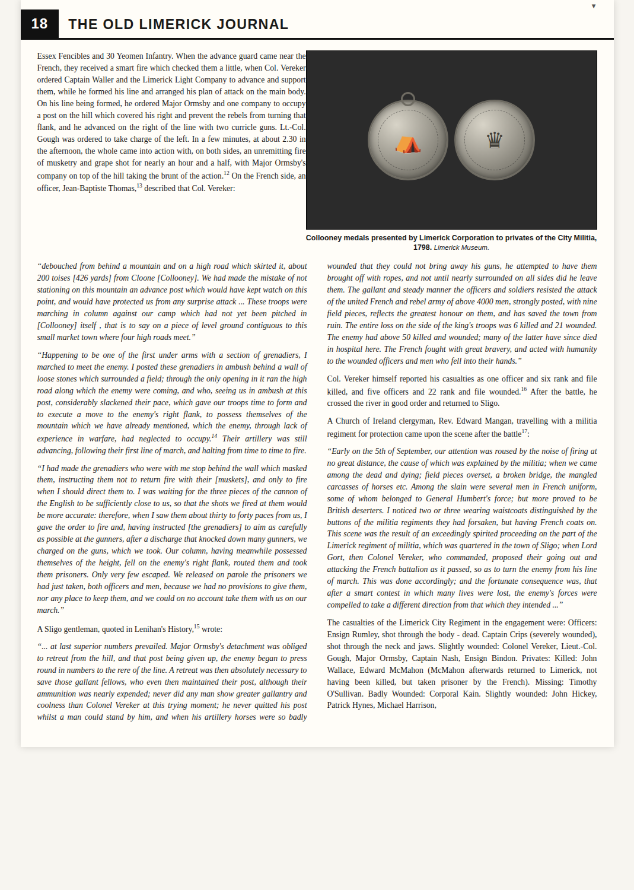▼
18
The Old Limerick Journal
⛺
♛
Collooney medals presented by Limerick Corporation to privates of the City Militia, 1798. Limerick Museum.
Essex Fencibles and 30 Yeomen Infantry. When the advance guard came near the French, they received a smart fire which checked them a little, when Col. Vereker ordered Captain Waller and the Limerick Light Company to advance and support them, while he formed his line and arranged his plan of attack on the main body. On his line being formed, he ordered Major Ormsby and one company to occupy a post on the hill which covered his right and prevent the rebels from turning that flank, and he advanced on the right of the line with two curricle guns. Lt.-Col. Gough was ordered to take charge of the left. In a few minutes, at about 2.30 in the afternoon, the whole came into action with, on both sides, an unremitting fire of musketry and grape shot for nearly an hour and a half, with Major Ormsby's company on top of the hill taking the brunt of the action.12 On the French side, an officer, Jean-Baptiste Thomas,13 described that Col. Vereker:
“debouched from behind a mountain and on a high road which skirted it, about 200 toises [426 yards] from Cloone [Collooney]. We had made the mistake of not stationing on this mountain an advance post which would have kept watch on this point, and would have protected us from any surprise attack ... These troops were marching in column against our camp which had not yet been pitched in [Collooney] itself , that is to say on a piece of level ground contiguous to this small market town where four high roads meet.”
“Happening to be one of the first under arms with a section of grenadiers, I marched to meet the enemy. I posted these grenadiers in ambush behind a wall of loose stones which surrounded a field; through the only opening in it ran the high road along which the enemy were coming, and who, seeing us in ambush at this post, considerably slackened their pace, which gave our troops time to form and to execute a move to the enemy's right flank, to possess themselves of the mountain which we have already mentioned, which the enemy, through lack of experience in warfare, had neglected to occupy.14 Their artillery was still advancing, following their first line of march, and halting from time to time to fire.
“I had made the grenadiers who were with me stop behind the wall which masked them, instructing them not to return fire with their [muskets], and only to fire when I should direct them to. I was waiting for the three pieces of the cannon of the English to be sufficiently close to us, so that the shots we fired at them would be more accurate: therefore, when I saw them about thirty to forty paces from us, I gave the order to fire and, having instructed [the grenadiers] to aim as carefully as possible at the gunners, after a discharge that knocked down many gunners, we charged on the guns, which we took. Our column, having meanwhile possessed themselves of the height, fell on the enemy's right flank, routed them and took them prisoners. Only very few escaped. We released on parole the prisoners we had just taken, both officers and men, because we had no provisions to give them, nor any place to keep them, and we could on no account take them with us on our march.”
A Sligo gentleman, quoted in Lenihan's History,15 wrote:
“... at last superior numbers prevailed. Major Ormsby's detachment was obliged to retreat from the hill, and that post being given up, the enemy began to press round in numbers to the rere of the line. A retreat was then absolutely necessary to save those gallant fellows, who even then maintained their post, although their ammunition was nearly expended; never did any man show greater gallantry and coolness than Colonel Vereker at this trying moment; he never quitted his post whilst a man could stand by him, and when his artillery horses were so badly wounded that they could not bring away his guns, he attempted to have them brought off with ropes, and not until nearly surrounded on all sides did he leave them. The gallant and steady manner the officers and soldiers resisted the attack of the united French and rebel army of above 4000 men, strongly posted, with nine field pieces, reflects the greatest honour on them, and has saved the town from ruin. The entire loss on the side of the king's troops was 6 killed and 21 wounded. The enemy had above 50 killed and wounded; many of the latter have since died in hospital here. The French fought with great bravery, and acted with humanity to the wounded officers and men who fell into their hands.”
Col. Vereker himself reported his casualties as one officer and six rank and file killed, and five officers and 22 rank and file wounded.16 After the battle, he crossed the river in good order and returned to Sligo.
A Church of Ireland clergyman, Rev. Edward Mangan, travelling with a militia regiment for protection came upon the scene after the battle17:
“Early on the 5th of September, our attention was roused by the noise of firing at no great distance, the cause of which was explained by the militia; when we came among the dead and dying; field pieces overset, a broken bridge, the mangled carcasses of horses etc. Among the slain were several men in French uniform, some of whom belonged to General Humbert's force; but more proved to be British deserters. I noticed two or three wearing waistcoats distinguished by the buttons of the militia regiments they had forsaken, but having French coats on. This scene was the result of an exceedingly spirited proceeding on the part of the Limerick regiment of militia, which was quartered in the town of Sligo; when Lord Gort, then Colonel Vereker, who commanded, proposed their going out and attacking the French battalion as it passed, so as to turn the enemy from his line of march. This was done accordingly; and the fortunate consequence was, that after a smart contest in which many lives were lost, the enemy's forces were compelled to take a different direction from that which they intended ...”
The casualties of the Limerick City Regiment in the engagement were: Officers: Ensign Rumley, shot through the body - dead. Captain Crips (severely wounded), shot through the neck and jaws. Slightly wounded: Colonel Vereker, Lieut.-Col. Gough, Major Ormsby, Captain Nash, Ensign Bindon. Privates: Killed: John Wallace, Edward McMahon (McMahon afterwards returned to Limerick, not having been killed, but taken prisoner by the French). Missing: Timothy O'Sullivan. Badly Wounded: Corporal Kain. Slightly wounded: John Hickey, Patrick Hynes, Michael Harrison,